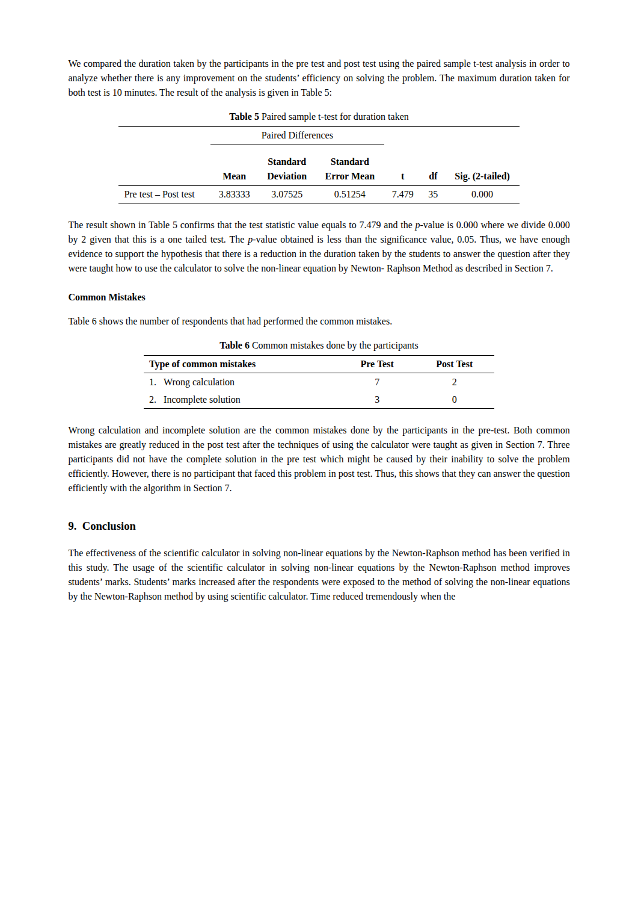We compared the duration taken by the participants in the pre test and post test using the paired sample t-test analysis in order to analyze whether there is any improvement on the students’ efficiency on solving the problem. The maximum duration taken for both test is 10 minutes. The result of the analysis is given in Table 5:
Table 5 Paired sample t-test for duration taken
| | Paired Differences | | | |
| | Mean | Standard Deviation | Standard Error Mean | t | df | Sig. (2-tailed) |
| Pre test – Post test | 3.83333 | 3.07525 | 0.51254 | 7.479 | 35 | 0.000 |
The result shown in Table 5 confirms that the test statistic value equals to 7.479 and the p-value is 0.000 where we divide 0.000 by 2 given that this is a one tailed test. The p-value obtained is less than the significance value, 0.05. Thus, we have enough evidence to support the hypothesis that there is a reduction in the duration taken by the students to answer the question after they were taught how to use the calculator to solve the non-linear equation by Newton- Raphson Method as described in Section 7.
Common Mistakes
Table 6 shows the number of respondents that had performed the common mistakes.
Table 6 Common mistakes done by the participants
| Type of common mistakes | Pre Test | Post Test |
| --- | --- | --- |
| 1. Wrong calculation | 7 | 2 |
| 2. Incomplete solution | 3 | 0 |
Wrong calculation and incomplete solution are the common mistakes done by the participants in the pre-test. Both common mistakes are greatly reduced in the post test after the techniques of using the calculator were taught as given in Section 7. Three participants did not have the complete solution in the pre test which might be caused by their inability to solve the problem efficiently. However, there is no participant that faced this problem in post test. Thus, this shows that they can answer the question efficiently with the algorithm in Section 7.
9. Conclusion
The effectiveness of the scientific calculator in solving non-linear equations by the Newton-Raphson method has been verified in this study. The usage of the scientific calculator in solving non-linear equations by the Newton-Raphson method improves students’ marks. Students’ marks increased after the respondents were exposed to the method of solving the non-linear equations by the Newton-Raphson method by using scientific calculator. Time reduced tremendously when the